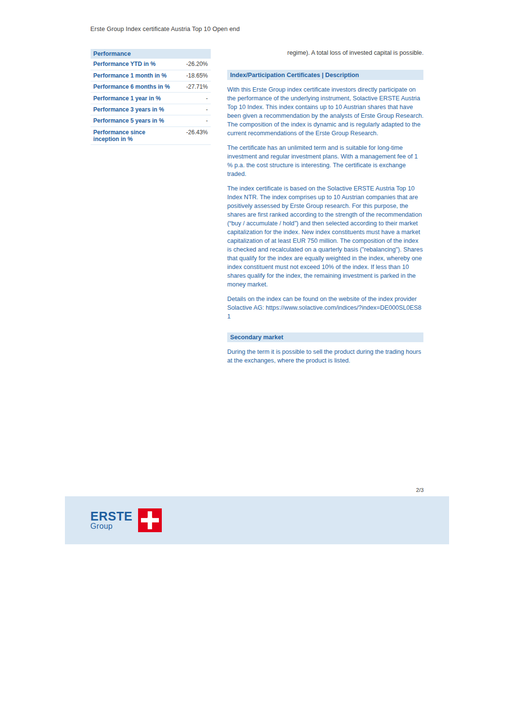Erste Group Index certificate Austria Top 10 Open end
Performance
| Performance YTD in % | -26.20% |
| Performance 1 month in % | -18.65% |
| Performance 6 months in % | -27.71% |
| Performance 1 year in % | - |
| Performance 3 years in % | - |
| Performance 5 years in % | - |
| Performance since inception in % | -26.43% |
regime). A total loss of invested capital is possible.
Index/Participation Certificates | Description
With this Erste Group index certificate investors directly participate on the performance of the underlying instrument, Solactive ERSTE Austria Top 10 Index. This index contains up to 10 Austrian shares that have been given a recommendation by the analysts of Erste Group Research. The composition of the index is dynamic and is regularly adapted to the current recommendations of the Erste Group Research.
The certificate has an unlimited term and is suitable for long-time investment and regular investment plans. With a management fee of 1 % p.a. the cost structure is interesting. The certificate is exchange traded.
The index certificate is based on the Solactive ERSTE Austria Top 10 Index NTR. The index comprises up to 10 Austrian companies that are positively assessed by Erste Group research. For this purpose, the shares are first ranked according to the strength of the recommendation (“buy / accumulate / hold”) and then selected according to their market capitalization for the index. New index constituents must have a market capitalization of at least EUR 750 million. The composition of the index is checked and recalculated on a quarterly basis ("rebalancing"). Shares that qualify for the index are equally weighted in the index, whereby one index constituent must not exceed 10% of the index. If less than 10 shares qualify for the index, the remaining investment is parked in the money market.
Details on the index can be found on the website of the index provider Solactive AG: https://www.solactive.com/indices/?index=DE000SL0ES81
Secondary market
During the term it is possible to sell the product during the trading hours at the exchanges, where the product is listed.
2/3
ERSTE
Group
S